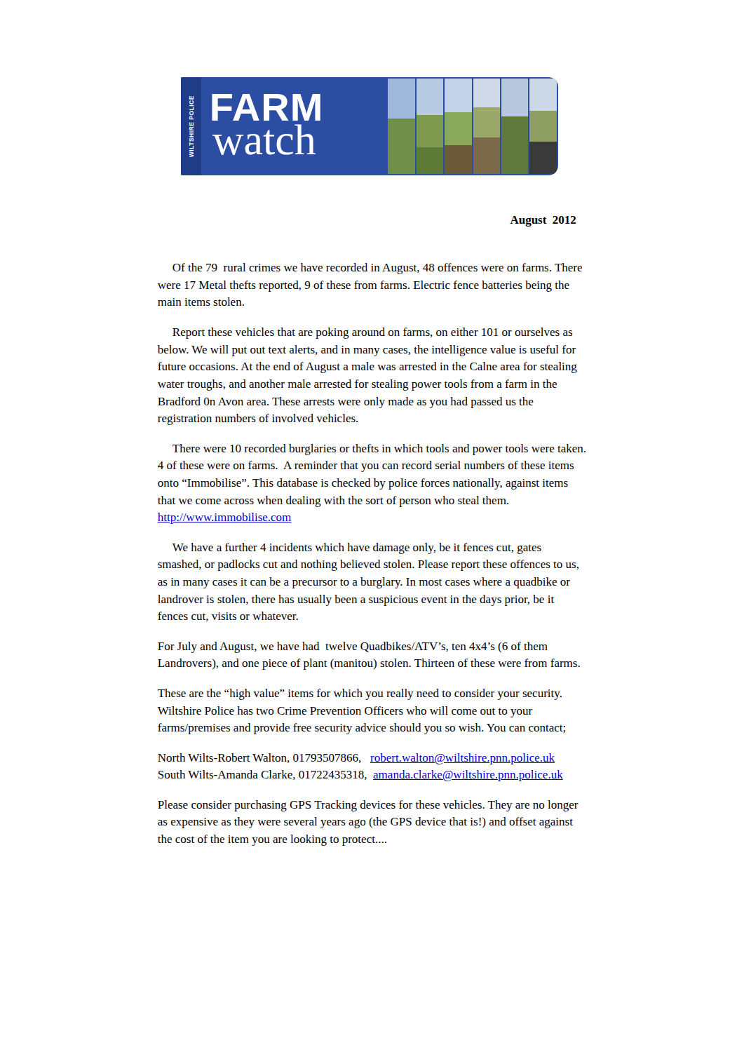WILTSHIRE POLICE
FARM
watch
August 2012
Of the 79 rural crimes we have recorded in August, 48 offences were on farms. There were 17 Metal thefts reported, 9 of these from farms. Electric fence batteries being the main items stolen.
Report these vehicles that are poking around on farms, on either 101 or ourselves as below. We will put out text alerts, and in many cases, the intelligence value is useful for future occasions. At the end of August a male was arrested in the Calne area for stealing water troughs, and another male arrested for stealing power tools from a farm in the Bradford 0n Avon area. These arrests were only made as you had passed us the registration numbers of involved vehicles.
There were 10 recorded burglaries or thefts in which tools and power tools were taken. 4 of these were on farms. A reminder that you can record serial numbers of these items onto “Immobilise”. This database is checked by police forces nationally, against items that we come across when dealing with the sort of person who steal them.
http://www.immobilise.com
We have a further 4 incidents which have damage only, be it fences cut, gates smashed, or padlocks cut and nothing believed stolen. Please report these offences to us, as in many cases it can be a precursor to a burglary. In most cases where a quadbike or landrover is stolen, there has usually been a suspicious event in the days prior, be it fences cut, visits or whatever.
For July and August, we have had twelve Quadbikes/ATV’s, ten 4x4’s (6 of them Landrovers), and one piece of plant (manitou) stolen. Thirteen of these were from farms.
These are the “high value” items for which you really need to consider your security. Wiltshire Police has two Crime Prevention Officers who will come out to your farms/premises and provide free security advice should you so wish. You can contact;
North Wilts-Robert Walton, 01793507866, robert.walton@wiltshire.pnn.police.uk
South Wilts-Amanda Clarke, 01722435318, amanda.clarke@wiltshire.pnn.police.uk
Please consider purchasing GPS Tracking devices for these vehicles. They are no longer as expensive as they were several years ago (the GPS device that is!) and offset against the cost of the item you are looking to protect....